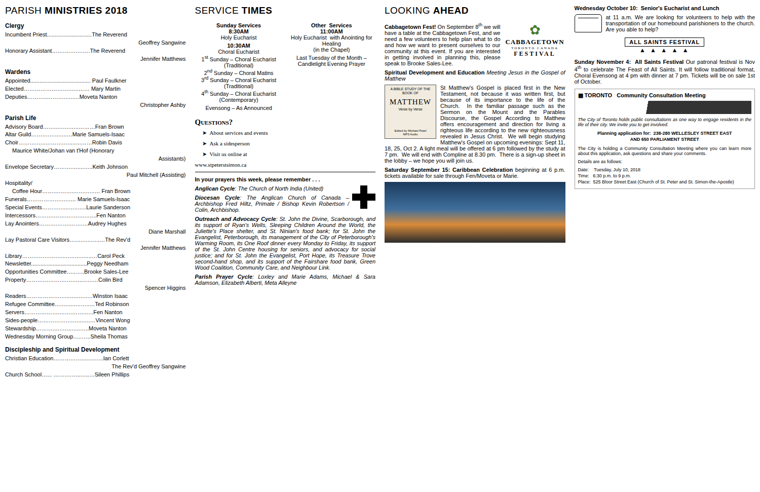PARISH MINISTRIES 2018
Clergy
Incumbent Priest.............................The Reverend
Geoffrey Sangwine
Honorary Assistant…….…….…….The Reverend
Jennifer Matthews
Wardens
Appointed....................................... Paul Faulkner
Elected…………………….…..…… Mary Martin
Deputies………..……….…..…Moveta Nanton
Christopher Ashby
Parish Life
Advisory Board……..…….…..………Fran Brown
Altar Guild……….…..…..…Marie Samuels-Isaac
Choir……….…..……….…..…..……Robin Davis
Maurice White/Johan van t'Hof (Honorary
Assistants)
Envelope Secretary……….…....…..Keith Johnson
Paul Mitchell (Assisting)
Hospitality/
Coffee Hour……….…….…….…..… Fran Brown
Funerals……………….…..… Marie Samuels-Isaac
Special Events……….…..…..…..Laurie Sanderson
Intercessors……….…….…….…..…..Fen Nanton
Lay Anointers……….…….…….…Audrey Hughes
Diane Marshall
Lay Pastoral Care Visitors…….…..…..…The Rev'd
Jennifer Matthews
Library……………….…..…..…..…..…Carol Peck
Newsletter....................................Peggy Needham
Opportunities Committee…..…..Brooke Sales-Lee
Property……………….…….…...…..…Colin Bird
Spencer Higgins
Readers……………….…..…..…..…Winston Isaac
Refugee Committee…..…..…..…..…Ted Robinson
Servers……………….…….…….…..Fen Nanton
Sides-people……………….…..…..…Vincent Wong
Stewardship……….…..…..…..…..Moveta Nanton
Wednesday Morning Group…..…..Sheila Thomas
Discipleship and Spiritual Development
Christian Education……………..…..…...Ian Corlett
The Rev'd Geoffrey Sangwine
Church School…... ……….…..…..…Sileen Phillips
SERVICE TIMES
Sunday Services
8:30AM
Holy Eucharist
10:30AM
Choral Eucharist
1st Sunday – Choral Eucharist
(Traditional)
2nd Sunday – Choral Matins
3rd Sunday – Choral Eucharist
(Traditional)
4th Sunday – Choral Eucharist
(Contemporary)
Evensong – As Announced
Other Services
11:00AM
Holy Eucharist with Anointing for Healing
(in the Chapel)
Last Tuesday of the Month – Candlelight Evening Prayer
Questions?
About services and events
Ask a sidesperson
Visit us online at
www.stpeterstsimon.ca
In your prayers this week, please remember . . .
Anglican Cycle: The Church of North India (United)
Diocesan Cycle: The Anglican Church of Canada – Archbishop Fred Hiltz, Primate / Bishop Kevin Robertson / Colin, Archbishop.
Outreach and Advocacy Cycle: St. John the Divine, Scarborough, and its support of Ryan's Wells, Sleeping Children Around the World, the Juliette's Place shelter, and St. Ninian's food bank; for St. John the Evangelist, Peterborough, its management of the City of Peterborough's Warming Room, its One Roof dinner every Monday to Friday, its support of the St. John Centre housing for seniors, and advocacy for social justice; and for St. John the Evangelist, Port Hope, its Treasure Trove second-hand shop, and its support of the Fairshare food bank, Green Wood Coalition, Community Care, and Neighbour Link.
Parish Prayer Cycle: Loxley and Marie Adams, Michael & Sara Adamson, Elizabeth Alberti, Meta Alleyne
LOOKING AHEAD
✿
CABBAGETOWN
TORONTO CANADA
FESTIVAL
Cabbagetown Fest! On September 8th we will have a table at the Cabbagetown Fest, and we need a few volunteers to help plan what to do and how we want to present ourselves to our community at this event. If you are interested in getting involved in planning this, please speak to Brooke Sales-Lee.
Spiritual Development and Education Meeting Jesus in the Gospel of Matthew
A BIBLE STUDY OF THE BOOK OF
MATTHEW
Verse by Verse
Edited by Michael Pearl
MP3 Audio
St Matthew's Gospel is placed first in the New Testament, not because it was written first, but because of its importance to the life of the Church. In the familiar passage such as the Sermon on the Mount and the Parables Discourse, the Gospel According to Matthew offers encouragement and direction for living a righteous life according to the new righteousness revealed in Jesus Christ. We will begin studying Matthew's Gospel on upcoming evenings: Sept 11, 18, 25, Oct 2. A light meal will be offered at 6 pm followed by the study at 7 pm. We will end with Compline at 8.30 pm. There is a sign-up sheet in the lobby – we hope you will join us.
Saturday September 15: Caribbean Celebration beginning at 6 p.m. tickets available for sale through Fen/Moveta or Marie.
Wednesday October 10: Senior's Eucharist and Lunch
at 11 a.m. We are looking for volunteers to help with the transportation of our homebound parishioners to the church. Are you able to help?
ALL SAINTS FESTIVAL
▲ ▲ ▲ ▲ ▲
Sunday November 4: All Saints Festival Our patronal festival is Nov 4th to celebrate The Feast of All Saints. It will follow traditional format, Choral Evensong at 4 pm with dinner at 7 pm. Tickets will be on sale 1st of October.
▦ TORONTO Community Consultation Meeting
The City of Toronto holds public consultations as one way to engage residents in the life of their city. We invite you to get involved.
Planning application for: 238-280 WELLESLEY STREET EAST
AND 650 PARLIAMENT STREET
The City is holding a Community Consultation Meeting where you can learn more about this application, ask questions and share your comments.
Details are as follows:
Date: Tuesday, July 10, 2018
Time: 6:30 p.m. to 9 p.m.
Place: 525 Bloor Street East (Church of St. Peter and St. Simon-the-Apostle)